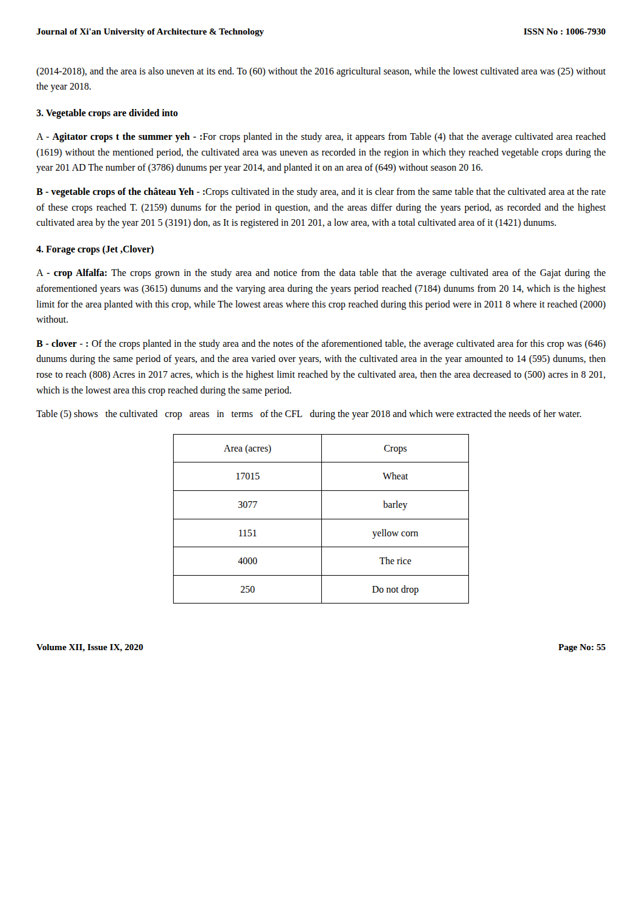Journal of Xi'an University of Architecture & Technology
ISSN No : 1006-7930
(2014-2018), and the area is also uneven at its end. To (60) without the 2016 agricultural season, while the lowest cultivated area was (25) without the year 2018.
3. Vegetable crops are divided into
A - Agitator crops t the summer yeh - : For crops planted in the study area, it appears from Table (4) that the average cultivated area reached (1619) without the mentioned period, the cultivated area was uneven as recorded in the region in which they reached vegetable crops during the year 201 AD The number of (3786) dunums per year 2014, and planted it on an area of (649) without season 20 16.
B - vegetable crops of the château Yeh - : Crops cultivated in the study area, and it is clear from the same table that the cultivated area at the rate of these crops reached T. (2159) dunums for the period in question, and the areas differ during the years period, as recorded and the highest cultivated area by the year 201 5 (3191) don, as It is registered in 201 201, a low area, with a total cultivated area of it (1421) dunums.
4. Forage crops (Jet ,Clover)
A - crop Alfalfa: The crops grown in the study area and notice from the data table that the average cultivated area of the Gajat during the aforementioned years was (3615) dunums and the varying area during the years period reached (7184) dunums from 20 14, which is the highest limit for the area planted with this crop, while The lowest areas where this crop reached during this period were in 2011 8 where it reached (2000) without.
B - clover - : Of the crops planted in the study area and the notes of the aforementioned table, the average cultivated area for this crop was (646) dunums during the same period of years, and the area varied over years, with the cultivated area in the year amounted to 14 (595) dunums, then rose to reach (808) Acres in 2017 acres, which is the highest limit reached by the cultivated area, then the area decreased to (500) acres in 8 201, which is the lowest area this crop reached during the same period.
Table (5) shows the cultivated crop areas in terms of the CFL during the year 2018 and which were extracted the needs of her water.
| Area (acres) | Crops |
| 17015 | Wheat |
| 3077 | barley |
| 1151 | yellow corn |
| 4000 | The rice |
| 250 | Do not drop |
Volume XII, Issue IX, 2020
Page No: 55